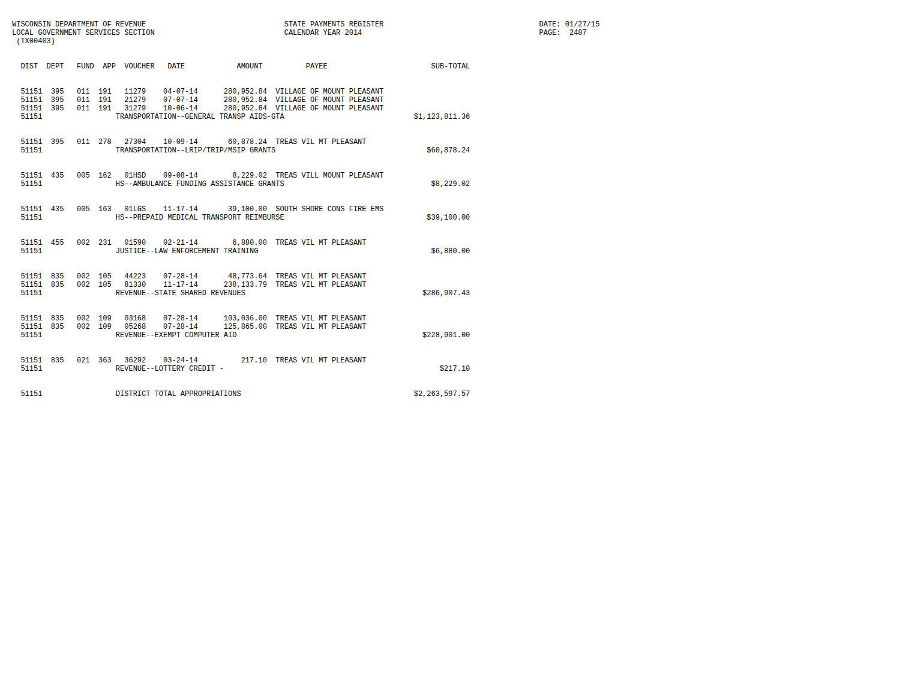WISCONSIN DEPARTMENT OF REVENUE STATE PAYMENTS REGISTER DATE: 01/27/15 LOCAL GOVERNMENT SERVICES SECTION CALENDAR YEAR 2014 PAGE: 2487 (TX00403) DIST DEPT FUND APP VOUCHER DATE AMOUNT PAYEE SUB-TOTAL 51151 395 011 191 11279 04-07-14 280,952.84 VILLAGE OF MOUNT PLEASANT 51151 395 011 191 21279 07-07-14 280,952.84 VILLAGE OF MOUNT PLEASANT 51151 395 011 191 31279 10-06-14 280,952.84 VILLAGE OF MOUNT PLEASANT 51151 TRANSPORTATION--GENERAL TRANSP AIDS-GTA $1,123,811.36 51151 395 011 278 27304 10-09-14 60,878.24 TREAS VIL MT PLEASANT 51151 TRANSPORTATION--LRIP/TRIP/MSIP GRANTS $60,878.24 51151 435 005 162 01HSD 09-08-14 8,229.02 TREAS VILL MOUNT PLEASANT 51151 HS--AMBULANCE FUNDING ASSISTANCE GRANTS $8,229.02 51151 435 005 163 01LGS 11-17-14 39,100.00 SOUTH SHORE CONS FIRE EMS 51151 HS--PREPAID MEDICAL TRANSPORT REIMBURSE $39,100.00 51151 455 002 231 01590 02-21-14 6,880.00 TREAS VIL MT PLEASANT 51151 JUSTICE--LAW ENFORCEMENT TRAINING $6,880.00 51151 835 002 105 44223 07-28-14 48,773.64 TREAS VIL MT PLEASANT 51151 835 002 105 81330 11-17-14 238,133.79 TREAS VIL MT PLEASANT 51151 REVENUE--STATE SHARED REVENUES $286,907.43 51151 835 002 109 03168 07-28-14 103,036.00 TREAS VIL MT PLEASANT 51151 835 002 109 05268 07-28-14 125,865.00 TREAS VIL MT PLEASANT 51151 REVENUE--EXEMPT COMPUTER AID $228,901.00 51151 835 021 363 36292 03-24-14 217.10 TREAS VIL MT PLEASANT 51151 REVENUE--LOTTERY CREDIT - $217.10 51151 DISTRICT TOTAL APPROPRIATIONS $2,263,597.57